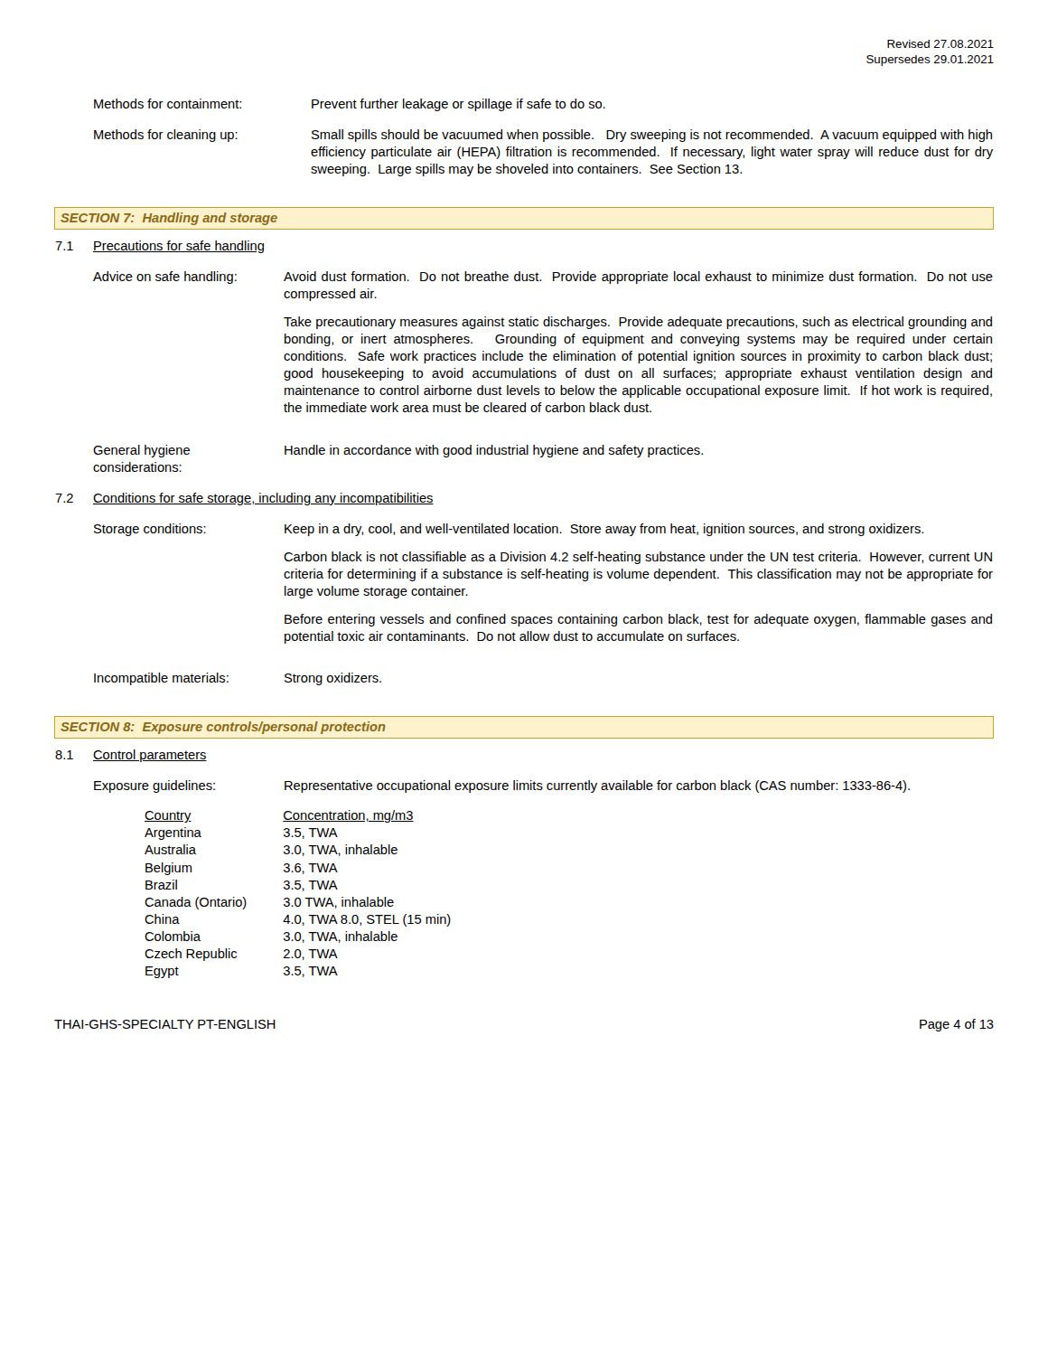Revised 27.08.2021
Supersedes 29.01.2021
| | Methods for containment: | Prevent further leakage or spillage if safe to do so. |
| | Methods for cleaning up: | Small spills should be vacuumed when possible. Dry sweeping is not recommended. A vacuum equipped with high efficiency particulate air (HEPA) filtration is recommended. If necessary, light water spray will reduce dust for dry sweeping. Large spills may be shoveled into containers. See Section 13. |
SECTION 7: Handling and storage
| 7.1 | Precautions for safe handling |
| | Advice on safe handling: | Avoid dust formation. Do not breathe dust. Provide appropriate local exhaust to minimize dust formation. Do not use compressed air. Take precautionary measures against static discharges. Provide adequate precautions, such as electrical grounding and bonding, or inert atmospheres. Grounding of equipment and conveying systems may be required under certain conditions. Safe work practices include the elimination of potential ignition sources in proximity to carbon black dust; good housekeeping to avoid accumulations of dust on all surfaces; appropriate exhaust ventilation design and maintenance to control airborne dust levels to below the applicable occupational exposure limit. If hot work is required, the immediate work area must be cleared of carbon black dust. |
| | General hygiene considerations: | Handle in accordance with good industrial hygiene and safety practices. |
| 7.2 | Conditions for safe storage, including any incompatibilities |
| | Storage conditions: | Keep in a dry, cool, and well-ventilated location. Store away from heat, ignition sources, and strong oxidizers. Carbon black is not classifiable as a Division 4.2 self-heating substance under the UN test criteria. However, current UN criteria for determining if a substance is self-heating is volume dependent. This classification may not be appropriate for large volume storage container. Before entering vessels and confined spaces containing carbon black, test for adequate oxygen, flammable gases and potential toxic air contaminants. Do not allow dust to accumulate on surfaces. |
| | Incompatible materials: | Strong oxidizers. |
SECTION 8: Exposure controls/personal protection
| 8.1 | Control parameters |
| | Exposure guidelines: | Representative occupational exposure limits currently available for carbon black (CAS number: 1333-86-4). |
| Country | Concentration, mg/m3 |
| Argentina | 3.5, TWA |
| Australia | 3.0, TWA, inhalable |
| Belgium | 3.6, TWA |
| Brazil | 3.5, TWA |
| Canada (Ontario) | 3.0 TWA, inhalable |
| China | 4.0, TWA 8.0, STEL (15 min) |
| Colombia | 3.0, TWA, inhalable |
| Czech Republic | 2.0, TWA |
| Egypt | 3.5, TWA |
THAI-GHS-SPECIALTY PT-ENGLISH Page 4 of 13